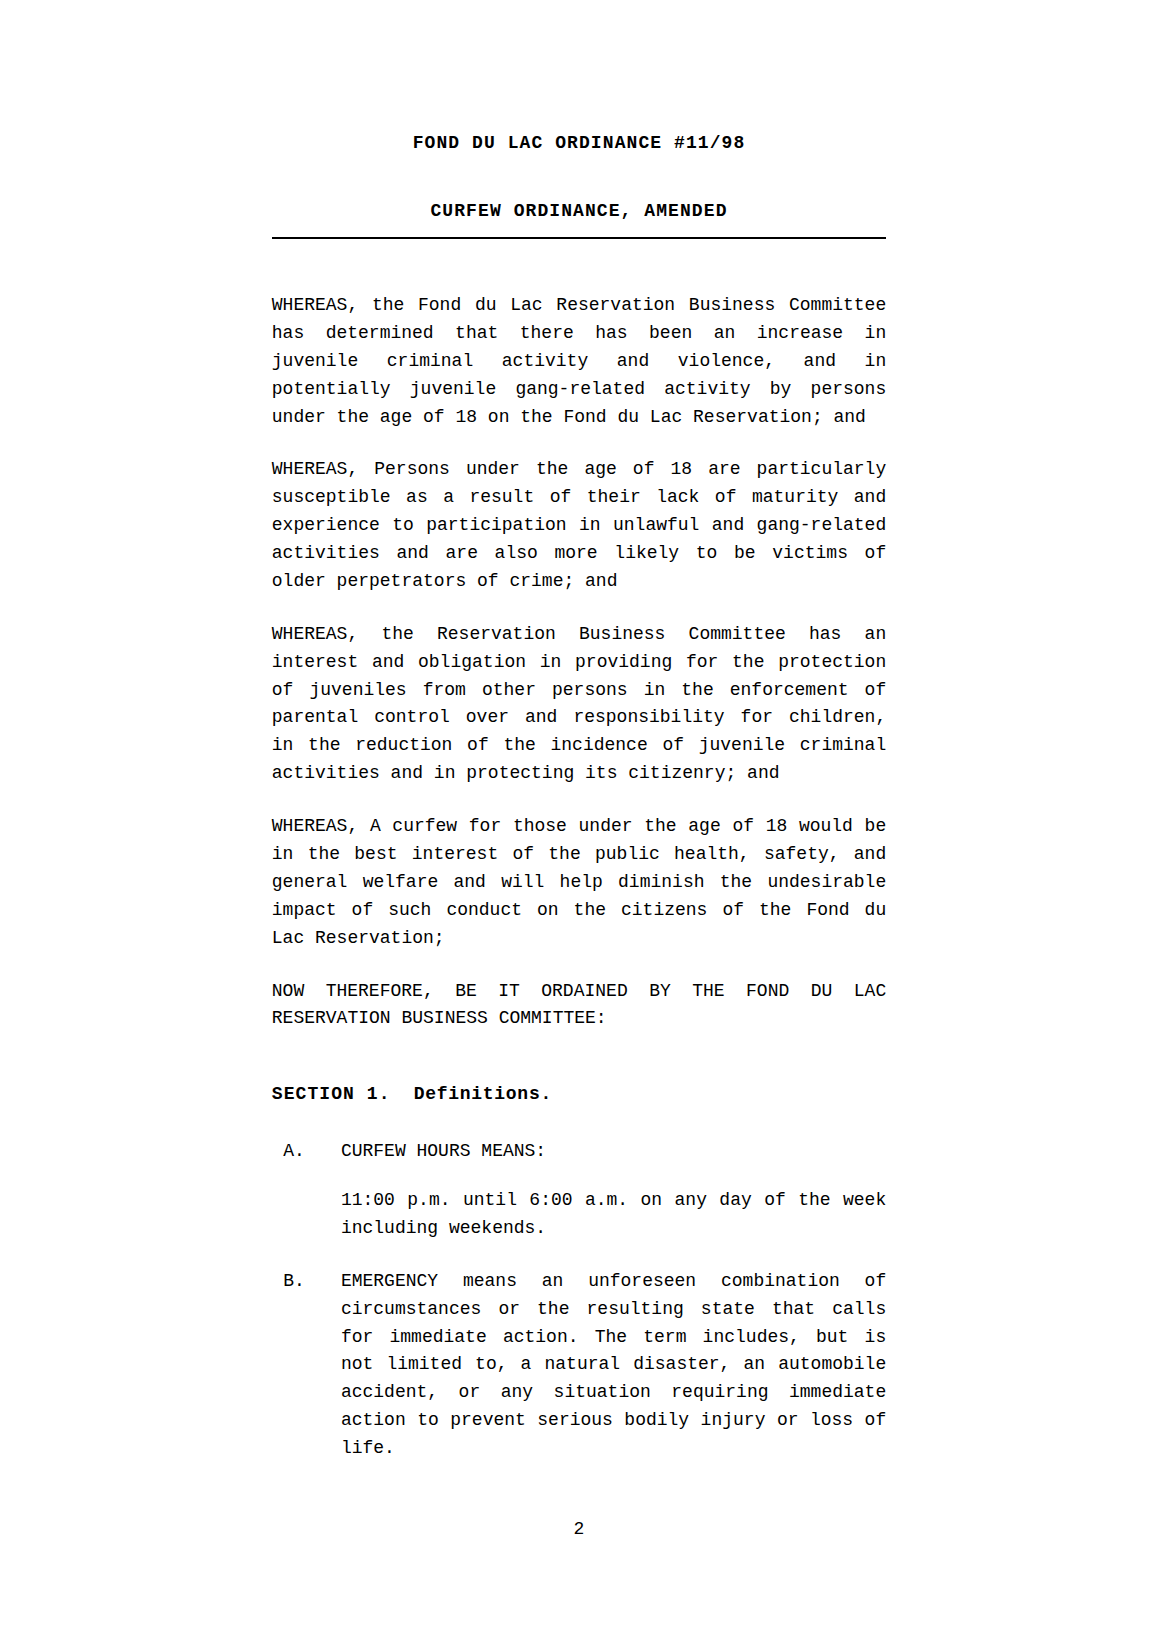FOND DU LAC ORDINANCE #11/98
CURFEW ORDINANCE, AMENDED
WHEREAS, the Fond du Lac Reservation Business Committee has determined that there has been an increase in juvenile criminal activity and violence, and in potentially juvenile gang-related activity by persons under the age of 18 on the Fond du Lac Reservation; and
WHEREAS, Persons under the age of 18 are particularly susceptible as a result of their lack of maturity and experience to participation in unlawful and gang-related activities and are also more likely to be victims of older perpetrators of crime; and
WHEREAS, the Reservation Business Committee has an interest and obligation in providing for the protection of juveniles from other persons in the enforcement of parental control over and responsibility for children, in the reduction of the incidence of juvenile criminal activities and in protecting its citizenry; and
WHEREAS, A curfew for those under the age of 18 would be in the best interest of the public health, safety, and general welfare and will help diminish the undesirable impact of such conduct on the citizens of the Fond du Lac Reservation;
NOW THEREFORE, BE IT ORDAINED BY THE FOND DU LAC RESERVATION BUSINESS COMMITTEE:
SECTION 1. Definitions.
A.
CURFEW HOURS MEANS:
11:00 p.m. until 6:00 a.m. on any day of the week including weekends.
B.
EMERGENCY means an unforeseen combination of circumstances or the resulting state that calls for immediate action. The term includes, but is not limited to, a natural disaster, an automobile accident, or any situation requiring immediate action to prevent serious bodily injury or loss of life.
2